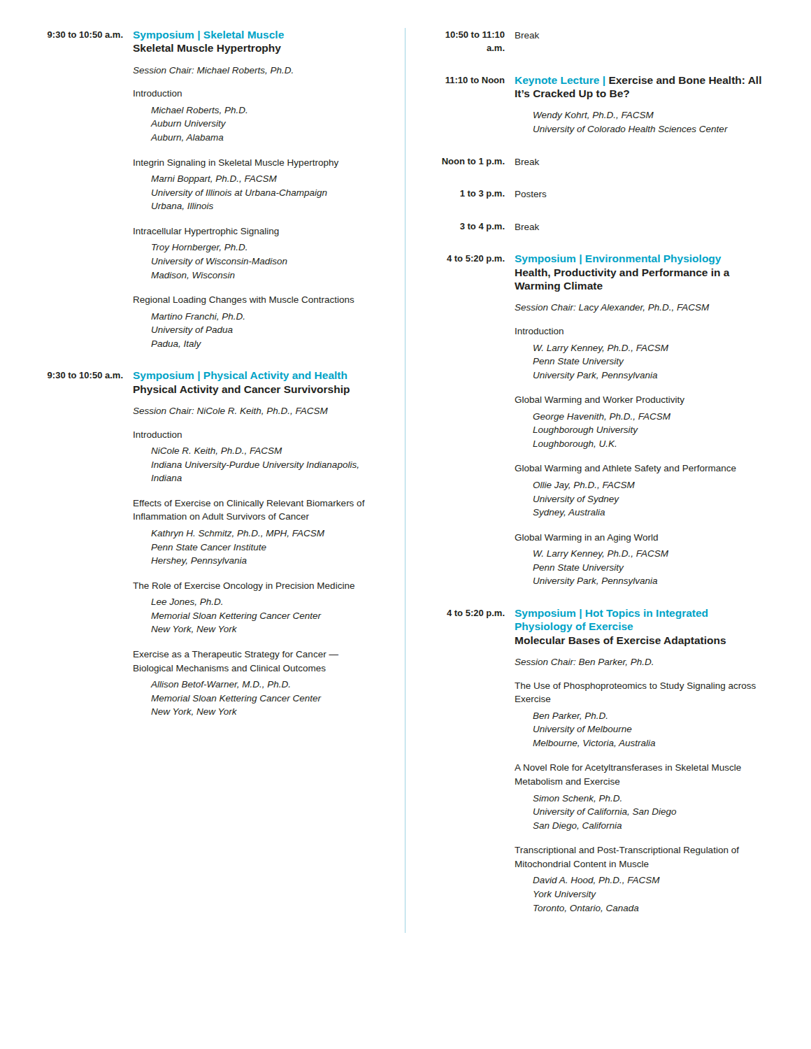9:30 to 10:50 a.m.
Symposium | Skeletal Muscle
Skeletal Muscle Hypertrophy
Session Chair: Michael Roberts, Ph.D.
Introduction
Michael Roberts, Ph.D.
Auburn University
Auburn, Alabama
Integrin Signaling in Skeletal Muscle Hypertrophy
Marni Boppart, Ph.D., FACSM
University of Illinois at Urbana-Champaign
Urbana, Illinois
Intracellular Hypertrophic Signaling
Troy Hornberger, Ph.D.
University of Wisconsin-Madison
Madison, Wisconsin
Regional Loading Changes with Muscle Contractions
Martino Franchi, Ph.D.
University of Padua
Padua, Italy
9:30 to 10:50 a.m.
Symposium | Physical Activity and Health
Physical Activity and Cancer Survivorship
Session Chair: NiCole R. Keith, Ph.D., FACSM
Introduction
NiCole R. Keith, Ph.D., FACSM
Indiana University-Purdue University Indianapolis, Indiana
Effects of Exercise on Clinically Relevant Biomarkers of Inflammation on Adult Survivors of Cancer
Kathryn H. Schmitz, Ph.D., MPH, FACSM
Penn State Cancer Institute
Hershey, Pennsylvania
The Role of Exercise Oncology in Precision Medicine
Lee Jones, Ph.D.
Memorial Sloan Kettering Cancer Center
New York, New York
Exercise as a Therapeutic Strategy for Cancer — Biological Mechanisms and Clinical Outcomes
Allison Betof-Warner, M.D., Ph.D.
Memorial Sloan Kettering Cancer Center
New York, New York
10:50 to 11:10 a.m.
Break
11:10 to Noon
Keynote Lecture | Exercise and Bone Health: All It’s Cracked Up to Be?
Wendy Kohrt, Ph.D., FACSM
University of Colorado Health Sciences Center
Noon to 1 p.m.
Break
1 to 3 p.m.
Posters
3 to 4 p.m.
Break
4 to 5:20 p.m.
Symposium | Environmental Physiology
Health, Productivity and Performance in a Warming Climate
Session Chair: Lacy Alexander, Ph.D., FACSM
Introduction
W. Larry Kenney, Ph.D., FACSM
Penn State University
University Park, Pennsylvania
Global Warming and Worker Productivity
George Havenith, Ph.D., FACSM
Loughborough University
Loughborough, U.K.
Global Warming and Athlete Safety and Performance
Ollie Jay, Ph.D., FACSM
University of Sydney
Sydney, Australia
Global Warming in an Aging World
W. Larry Kenney, Ph.D., FACSM
Penn State University
University Park, Pennsylvania
4 to 5:20 p.m.
Symposium | Hot Topics in Integrated Physiology of Exercise
Molecular Bases of Exercise Adaptations
Session Chair: Ben Parker, Ph.D.
The Use of Phosphoproteomics to Study Signaling across Exercise
Ben Parker, Ph.D.
University of Melbourne
Melbourne, Victoria, Australia
A Novel Role for Acetyltransferases in Skeletal Muscle Metabolism and Exercise
Simon Schenk, Ph.D.
University of California, San Diego
San Diego, California
Transcriptional and Post-Transcriptional Regulation of Mitochondrial Content in Muscle
David A. Hood, Ph.D., FACSM
York University
Toronto, Ontario, Canada